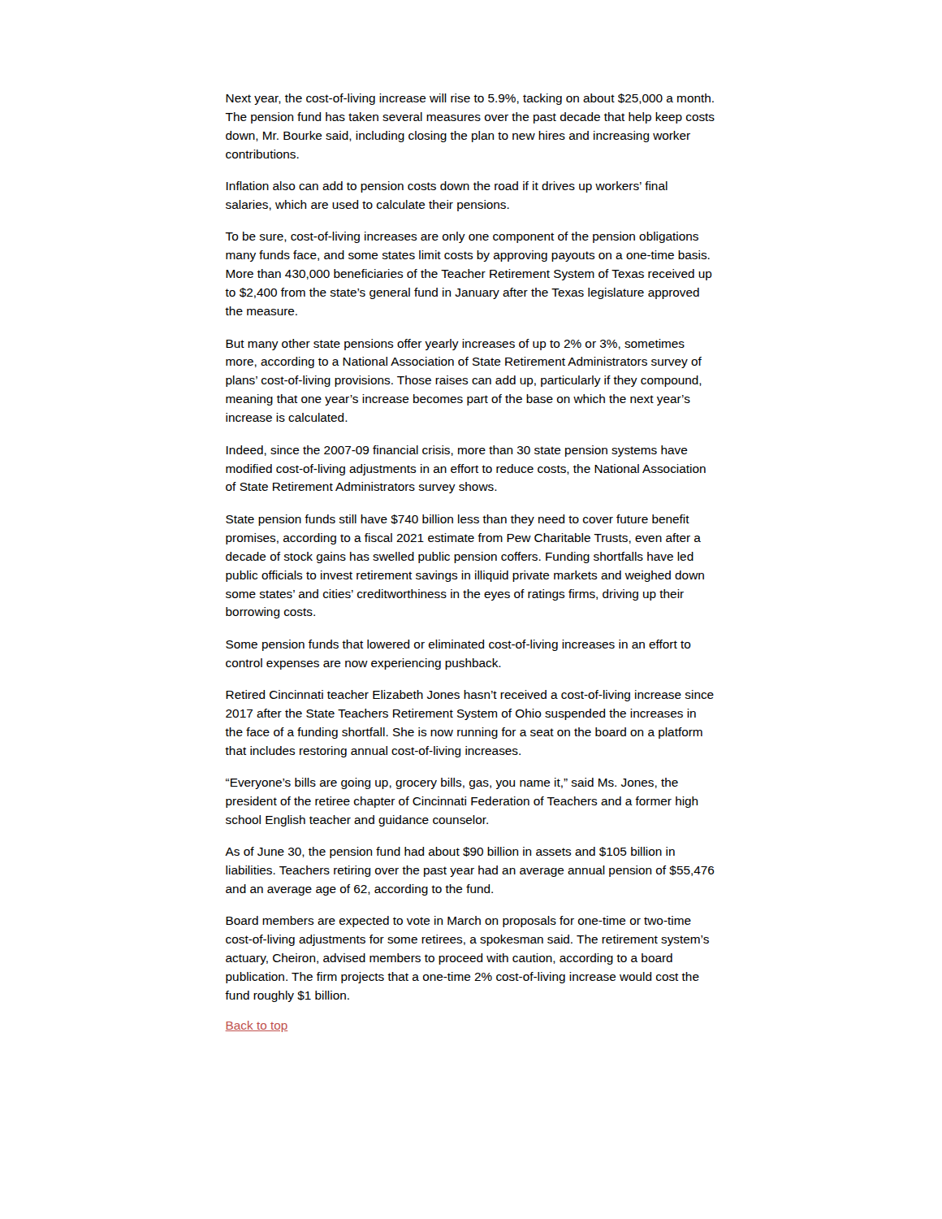Next year, the cost-of-living increase will rise to 5.9%, tacking on about $25,000 a month. The pension fund has taken several measures over the past decade that help keep costs down, Mr. Bourke said, including closing the plan to new hires and increasing worker contributions.
Inflation also can add to pension costs down the road if it drives up workers’ final salaries, which are used to calculate their pensions.
To be sure, cost-of-living increases are only one component of the pension obligations many funds face, and some states limit costs by approving payouts on a one-time basis. More than 430,000 beneficiaries of the Teacher Retirement System of Texas received up to $2,400 from the state’s general fund in January after the Texas legislature approved the measure.
But many other state pensions offer yearly increases of up to 2% or 3%, sometimes more, according to a National Association of State Retirement Administrators survey of plans’ cost-of-living provisions. Those raises can add up, particularly if they compound, meaning that one year’s increase becomes part of the base on which the next year’s increase is calculated.
Indeed, since the 2007-09 financial crisis, more than 30 state pension systems have modified cost-of-living adjustments in an effort to reduce costs, the National Association of State Retirement Administrators survey shows.
State pension funds still have $740 billion less than they need to cover future benefit promises, according to a fiscal 2021 estimate from Pew Charitable Trusts, even after a decade of stock gains has swelled public pension coffers. Funding shortfalls have led public officials to invest retirement savings in illiquid private markets and weighed down some states’ and cities’ creditworthiness in the eyes of ratings firms, driving up their borrowing costs.
Some pension funds that lowered or eliminated cost-of-living increases in an effort to control expenses are now experiencing pushback.
Retired Cincinnati teacher Elizabeth Jones hasn’t received a cost-of-living increase since 2017 after the State Teachers Retirement System of Ohio suspended the increases in the face of a funding shortfall. She is now running for a seat on the board on a platform that includes restoring annual cost-of-living increases.
“Everyone’s bills are going up, grocery bills, gas, you name it,” said Ms. Jones, the president of the retiree chapter of Cincinnati Federation of Teachers and a former high school English teacher and guidance counselor.
As of June 30, the pension fund had about $90 billion in assets and $105 billion in liabilities. Teachers retiring over the past year had an average annual pension of $55,476 and an average age of 62, according to the fund.
Board members are expected to vote in March on proposals for one-time or two-time cost-of-living adjustments for some retirees, a spokesman said. The retirement system’s actuary, Cheiron, advised members to proceed with caution, according to a board publication. The firm projects that a one-time 2% cost-of-living increase would cost the fund roughly $1 billion.
Back to top